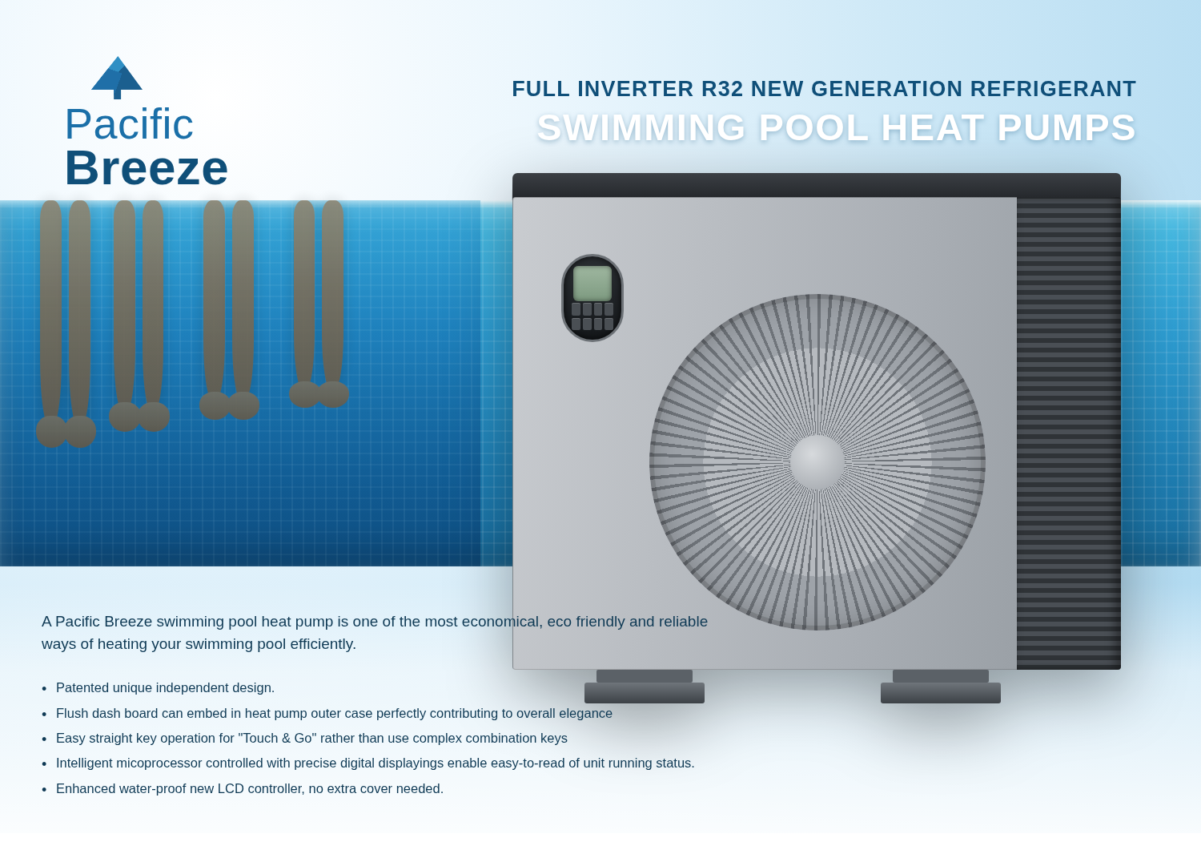Pacific
Breeze
Full Inverter R32 New Generation Refrigerant
Swimming Pool Heat Pumps
A Pacific Breeze swimming pool heat pump is one of the most economical, eco friendly and reliable ways of heating your swimming pool efficiently.
Patented unique independent design.
Flush dash board can embed in heat pump outer case perfectly contributing to overall elegance
Easy straight key operation for "Touch & Go" rather than use complex combination keys
Intelligent micoprocessor controlled with precise digital displayings enable easy-to-read of unit running status.
Enhanced water-proof new LCD controller, no extra cover needed.